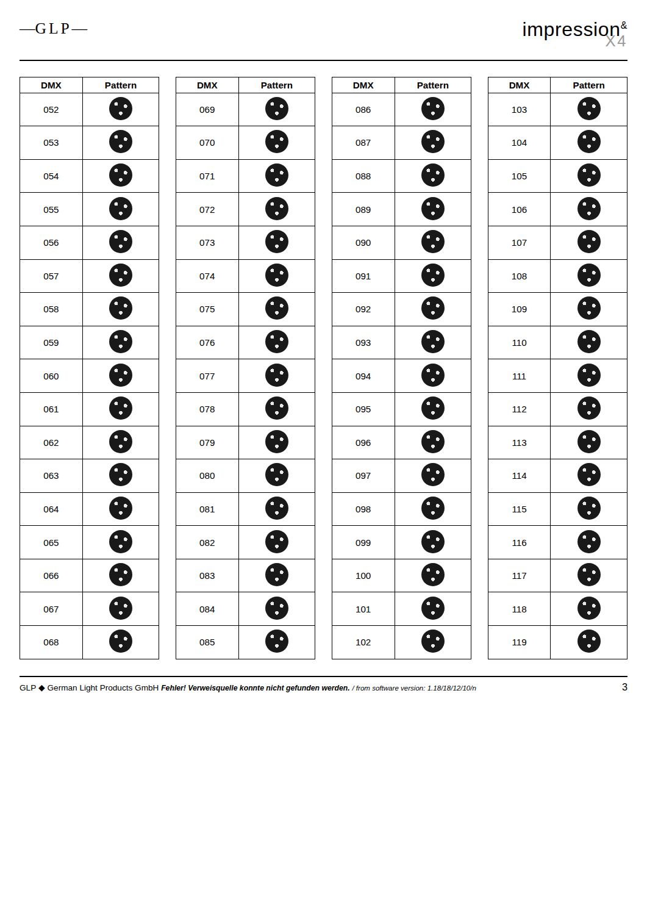—GLP—
impression& X4
DMX values 052–068
| DMX | Pattern |
| --- | --- |
| 052 | |
| 053 | |
| 054 | |
| 055 | |
| 056 | |
| 057 | |
| 058 | |
| 059 | |
| 060 | |
| 061 | |
| 062 | |
| 063 | |
| 064 | |
| 065 | |
| 066 | |
| 067 | |
| 068 | |
DMX values 069–085
| DMX | Pattern |
| --- | --- |
| 069 | |
| 070 | |
| 071 | |
| 072 | |
| 073 | |
| 074 | |
| 075 | |
| 076 | |
| 077 | |
| 078 | |
| 079 | |
| 080 | |
| 081 | |
| 082 | |
| 083 | |
| 084 | |
| 085 | |
DMX values 086–102
| DMX | Pattern |
| --- | --- |
| 086 | |
| 087 | |
| 088 | |
| 089 | |
| 090 | |
| 091 | |
| 092 | |
| 093 | |
| 094 | |
| 095 | |
| 096 | |
| 097 | |
| 098 | |
| 099 | |
| 100 | |
| 101 | |
| 102 | |
DMX values 103–119
| DMX | Pattern |
| --- | --- |
| 103 | |
| 104 | |
| 105 | |
| 106 | |
| 107 | |
| 108 | |
| 109 | |
| 110 | |
| 111 | |
| 112 | |
| 113 | |
| 114 | |
| 115 | |
| 116 | |
| 117 | |
| 118 | |
| 119 | |
GLP ◆ German Light Products GmbH Fehler! Verweisquelle konnte nicht gefunden werden. / from software version: 1.18/18/12/10/n
3